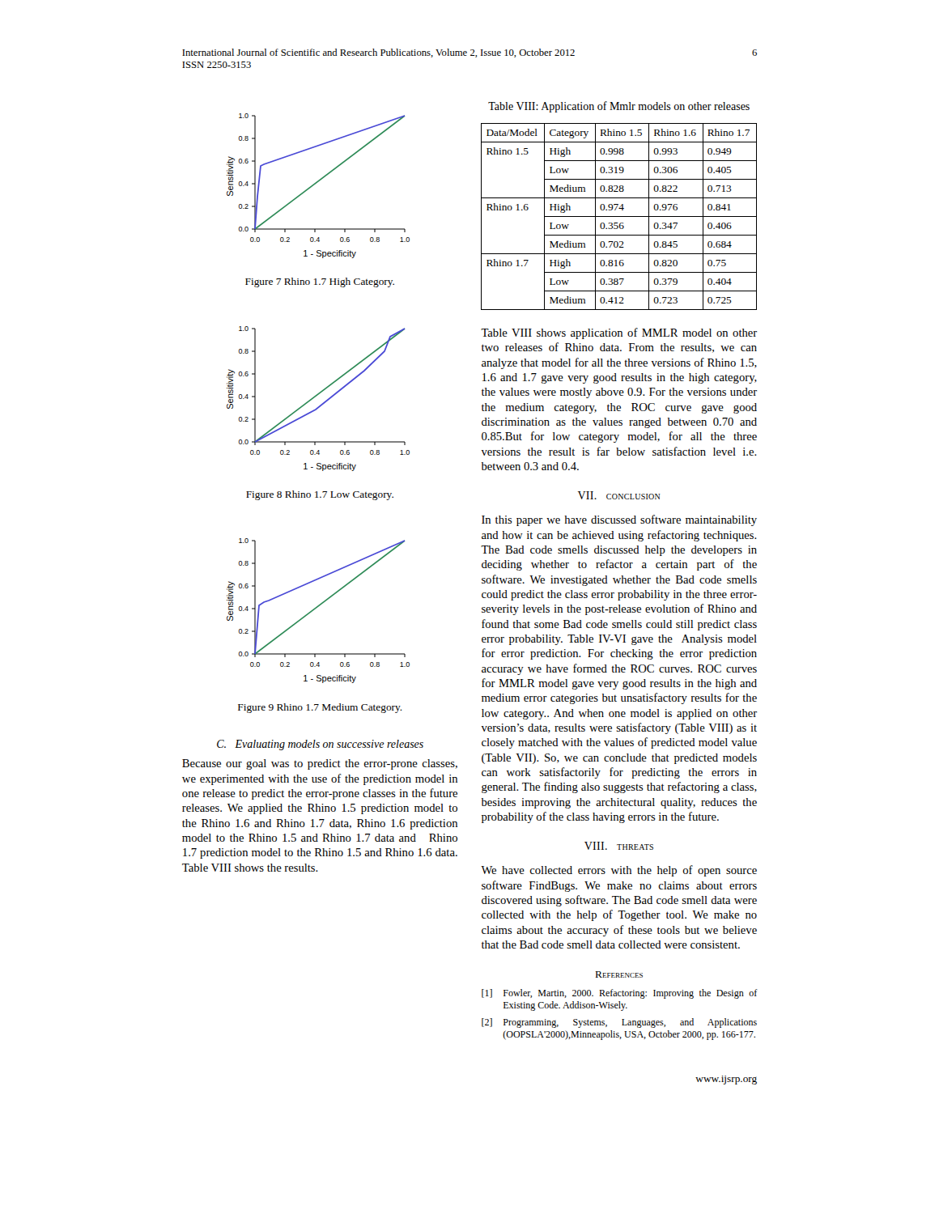International Journal of Scientific and Research Publications, Volume 2, Issue 10, October 2012 ISSN 2250-3153 6
0.0 0.2 0.4 0.6 0.8 1.0 0.0 0.2 0.4 0.6 0.8 1.0 Sensitivity 1 - Specificity
Figure 7 Rhino 1.7 High Category.
0.0 0.2 0.4 0.6 0.8 1.0 0.0 0.2 0.4 0.6 0.8 1.0 Sensitivity 1 - Specificity
Figure 8 Rhino 1.7 Low Category.
0.0 0.2 0.4 0.6 0.8 1.0 0.0 0.2 0.4 0.6 0.8 1.0 Sensitivity 1 - Specificity
Figure 9 Rhino 1.7 Medium Category.
C. Evaluating models on successive releases
Because our goal was to predict the error-prone classes, we experimented with the use of the prediction model in one release to predict the error-prone classes in the future releases. We applied the Rhino 1.5 prediction model to the Rhino 1.6 and Rhino 1.7 data, Rhino 1.6 prediction model to the Rhino 1.5 and Rhino 1.7 data and Rhino 1.7 prediction model to the Rhino 1.5 and Rhino 1.6 data. Table VIII shows the results.
Table VIII: Application of Mmlr models on other releases
| Data/Model | Category | Rhino 1.5 | Rhino 1.6 | Rhino 1.7 |
| --- | --- | --- | --- | --- |
| Rhino 1.5 | High | 0.998 | 0.993 | 0.949 |
| Low | 0.319 | 0.306 | 0.405 |
| Medium | 0.828 | 0.822 | 0.713 |
| Rhino 1.6 | High | 0.974 | 0.976 | 0.841 |
| Low | 0.356 | 0.347 | 0.406 |
| Medium | 0.702 | 0.845 | 0.684 |
| Rhino 1.7 | High | 0.816 | 0.820 | 0.75 |
| Low | 0.387 | 0.379 | 0.404 |
| Medium | 0.412 | 0.723 | 0.725 |
Table VIII shows application of MMLR model on other two releases of Rhino data. From the results, we can analyze that model for all the three versions of Rhino 1.5, 1.6 and 1.7 gave very good results in the high category, the values were mostly above 0.9. For the versions under the medium category, the ROC curve gave good discrimination as the values ranged between 0.70 and 0.85.But for low category model, for all the three versions the result is far below satisfaction level i.e. between 0.3 and 0.4.
VII. conclusion
In this paper we have discussed software maintainability and how it can be achieved using refactoring techniques. The Bad code smells discussed help the developers in deciding whether to refactor a certain part of the software. We investigated whether the Bad code smells could predict the class error probability in the three error-severity levels in the post-release evolution of Rhino and found that some Bad code smells could still predict class error probability. Table IV-VI gave the Analysis model for error prediction. For checking the error prediction accuracy we have formed the ROC curves. ROC curves for MMLR model gave very good results in the high and medium error categories but unsatisfactory results for the low category.. And when one model is applied on other version’s data, results were satisfactory (Table VIII) as it closely matched with the values of predicted model value (Table VII). So, we can conclude that predicted models can work satisfactorily for predicting the errors in general. The finding also suggests that refactoring a class, besides improving the architectural quality, reduces the probability of the class having errors in the future.
VIII. threats
We have collected errors with the help of open source software FindBugs. We make no claims about errors discovered using software. The Bad code smell data were collected with the help of Together tool. We make no claims about the accuracy of these tools but we believe that the Bad code smell data collected were consistent.
References
[1] Fowler, Martin, 2000. Refactoring: Improving the Design of Existing Code. Addison-Wisely.
[2] Programming, Systems, Languages, and Applications (OOPSLA'2000),Minneapolis, USA, October 2000, pp. 166-177.
www.ijsrp.org